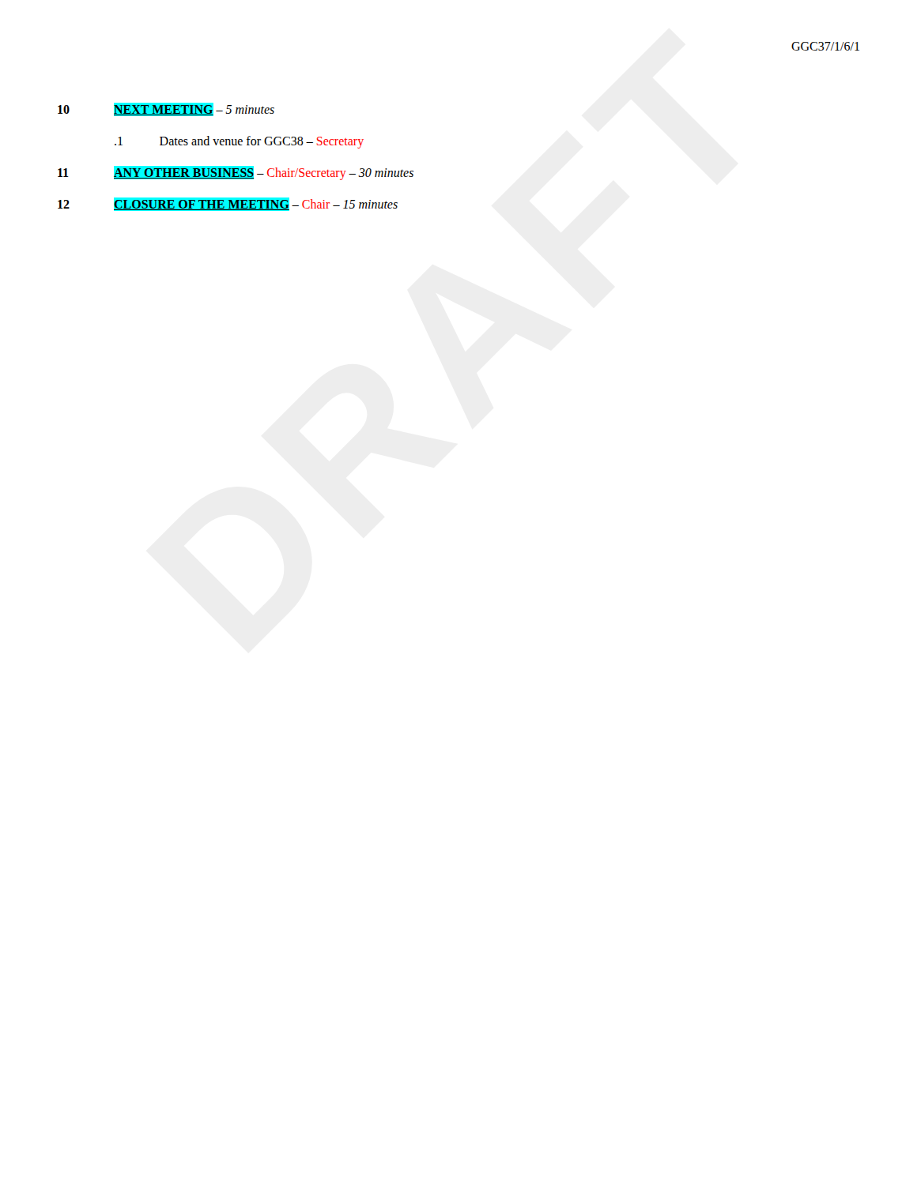DRAFT
GGC37/1/6/1
10
NEXT MEETING – 5 minutes
.1
Dates and venue for GGC38 – Secretary
11
ANY OTHER BUSINESS – Chair/Secretary – 30 minutes
12
CLOSURE OF THE MEETING – Chair – 15 minutes